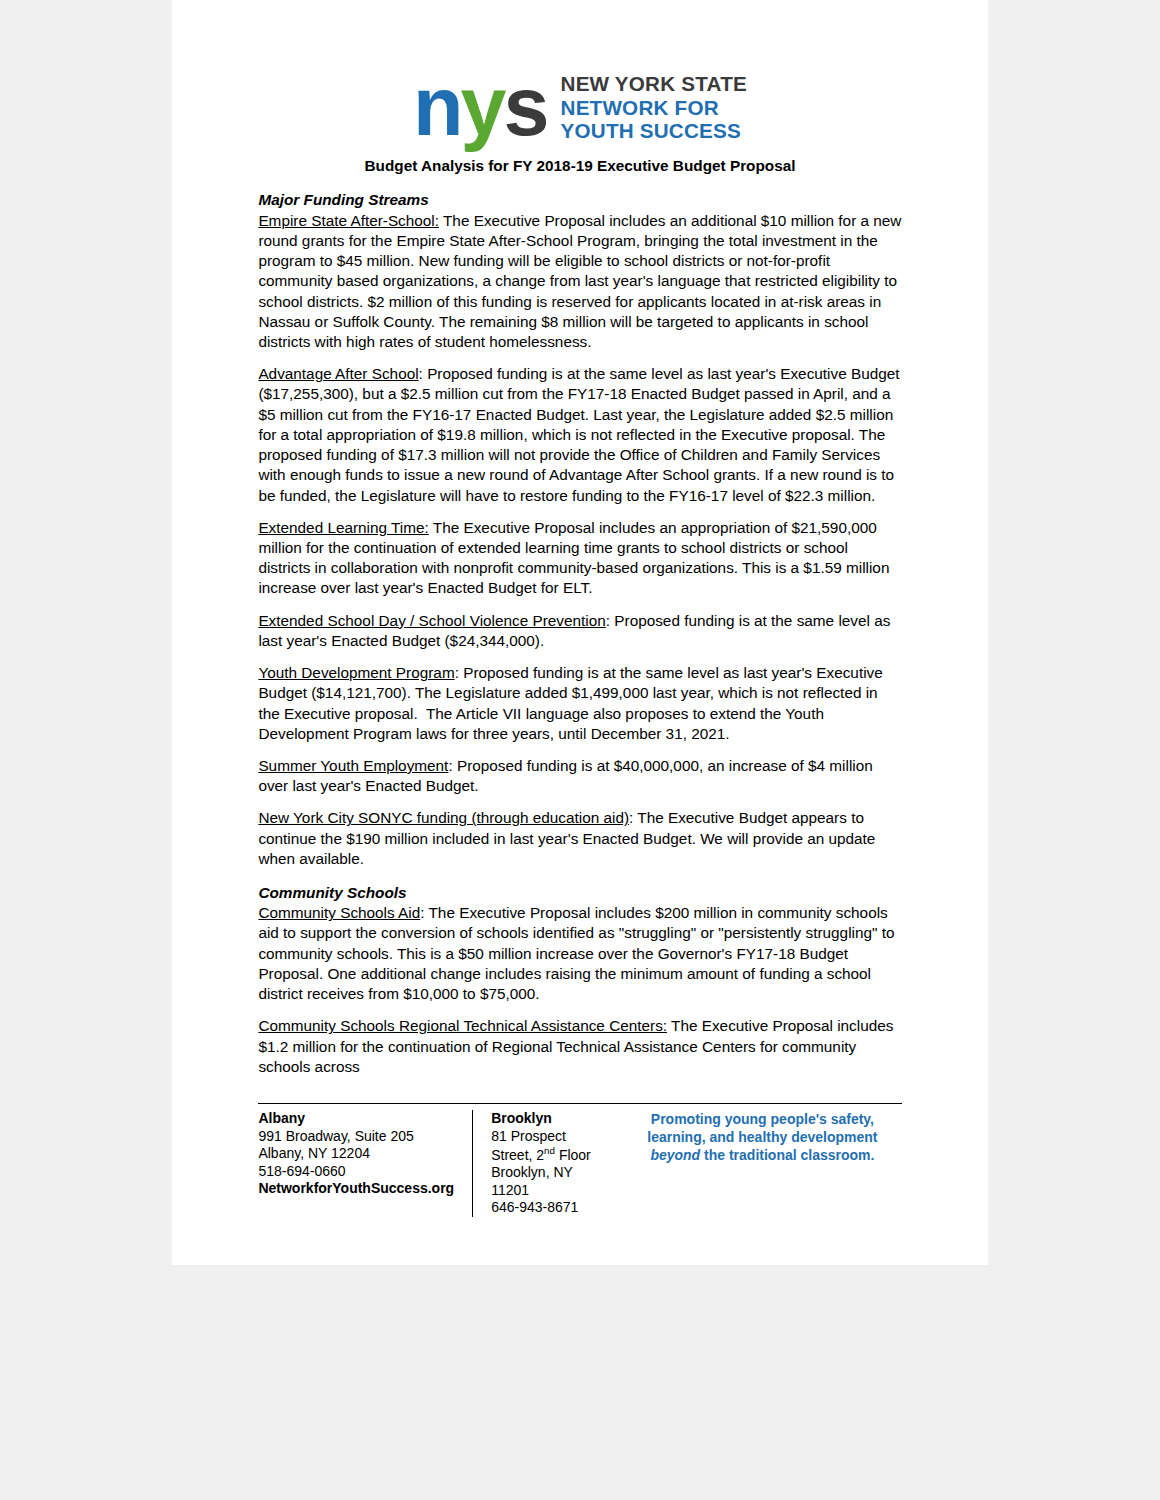nys
NEW YORK STATE
NETWORK FOR
YOUTH SUCCESS
Budget Analysis for FY 2018-19 Executive Budget Proposal
Major Funding Streams
Empire State After-School: The Executive Proposal includes an additional $10 million for a new round grants for the Empire State After-School Program, bringing the total investment in the program to $45 million. New funding will be eligible to school districts or not-for-profit community based organizations, a change from last year's language that restricted eligibility to school districts. $2 million of this funding is reserved for applicants located in at-risk areas in Nassau or Suffolk County. The remaining $8 million will be targeted to applicants in school districts with high rates of student homelessness.
Advantage After School: Proposed funding is at the same level as last year's Executive Budget ($17,255,300), but a $2.5 million cut from the FY17-18 Enacted Budget passed in April, and a $5 million cut from the FY16-17 Enacted Budget. Last year, the Legislature added $2.5 million for a total appropriation of $19.8 million, which is not reflected in the Executive proposal. The proposed funding of $17.3 million will not provide the Office of Children and Family Services with enough funds to issue a new round of Advantage After School grants. If a new round is to be funded, the Legislature will have to restore funding to the FY16-17 level of $22.3 million.
Extended Learning Time: The Executive Proposal includes an appropriation of $21,590,000 million for the continuation of extended learning time grants to school districts or school districts in collaboration with nonprofit community-based organizations. This is a $1.59 million increase over last year's Enacted Budget for ELT.
Extended School Day / School Violence Prevention: Proposed funding is at the same level as last year's Enacted Budget ($24,344,000).
Youth Development Program: Proposed funding is at the same level as last year's Executive Budget ($14,121,700). The Legislature added $1,499,000 last year, which is not reflected in the Executive proposal. The Article VII language also proposes to extend the Youth Development Program laws for three years, until December 31, 2021.
Summer Youth Employment: Proposed funding is at $40,000,000, an increase of $4 million over last year's Enacted Budget.
New York City SONYC funding (through education aid): The Executive Budget appears to continue the $190 million included in last year's Enacted Budget. We will provide an update when available.
Community Schools
Community Schools Aid: The Executive Proposal includes $200 million in community schools aid to support the conversion of schools identified as "struggling" or "persistently struggling" to community schools. This is a $50 million increase over the Governor's FY17-18 Budget Proposal. One additional change includes raising the minimum amount of funding a school district receives from $10,000 to $75,000.
Community Schools Regional Technical Assistance Centers: The Executive Proposal includes $1.2 million for the continuation of Regional Technical Assistance Centers for community schools across
Albany
991 Broadway, Suite 205
Albany, NY 12204
518-694-0660
NetworkforYouthSuccess.org
Brooklyn
81 Prospect Street, 2nd Floor
Brooklyn, NY 11201
646-943-8671
Promoting young people's safety, learning, and healthy development beyond the traditional classroom.